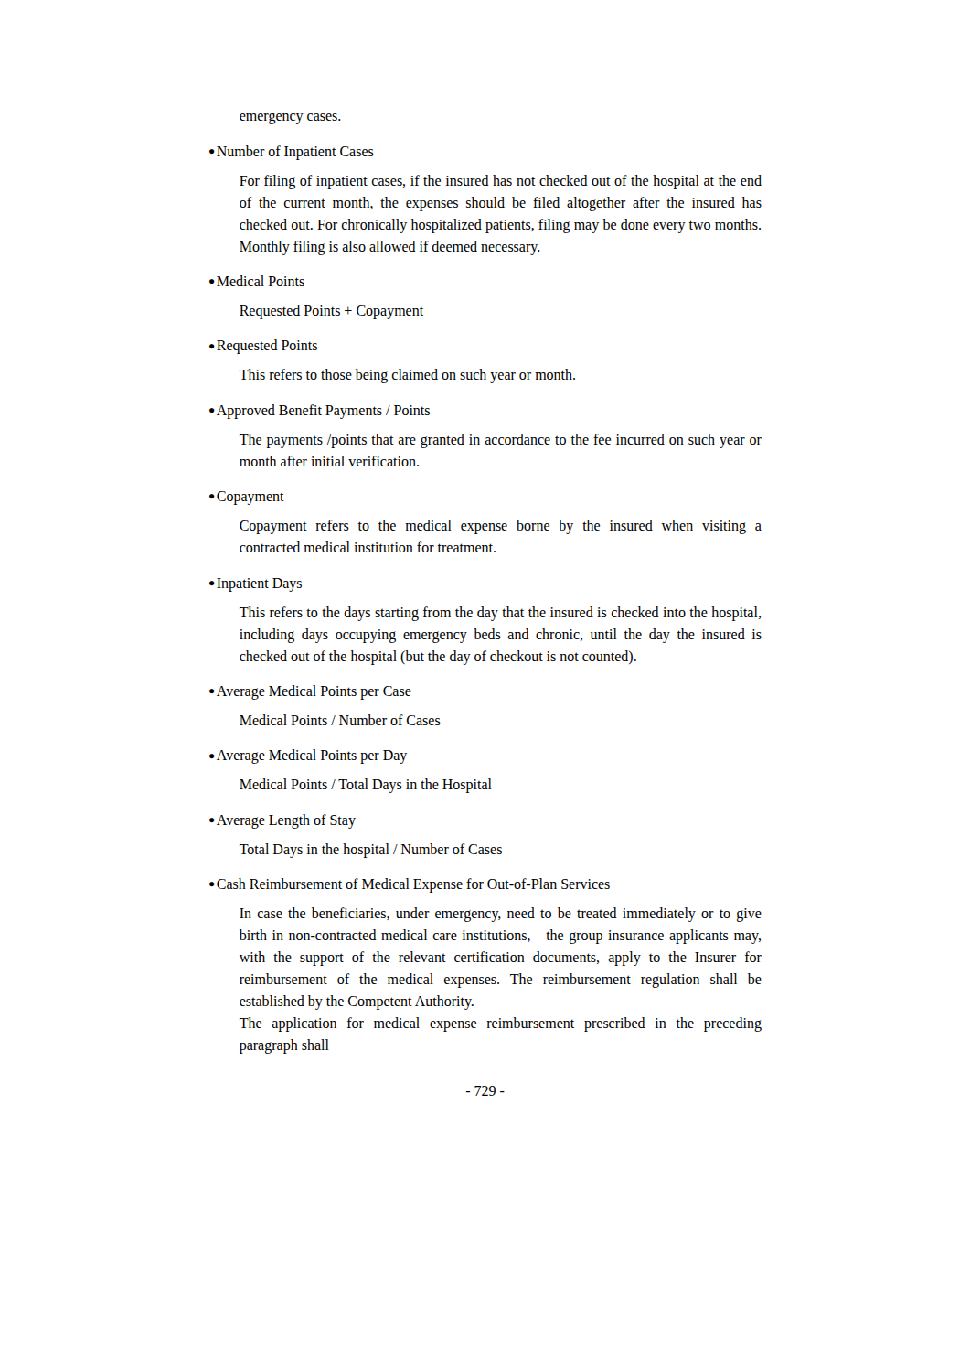emergency cases.
Number of Inpatient Cases
For filing of inpatient cases, if the insured has not checked out of the hospital at the end of the current month, the expenses should be filed altogether after the insured has checked out. For chronically hospitalized patients, filing may be done every two months. Monthly filing is also allowed if deemed necessary.
Medical Points
Requested Points + Copayment
Requested Points
This refers to those being claimed on such year or month.
Approved Benefit Payments / Points
The payments /points that are granted in accordance to the fee incurred on such year or month after initial verification.
Copayment
Copayment refers to the medical expense borne by the insured when visiting a contracted medical institution for treatment.
Inpatient Days
This refers to the days starting from the day that the insured is checked into the hospital, including days occupying emergency beds and chronic, until the day the insured is checked out of the hospital (but the day of checkout is not counted).
Average Medical Points per Case
Medical Points / Number of Cases
Average Medical Points per Day
Medical Points / Total Days in the Hospital
Average Length of Stay
Total Days in the hospital / Number of Cases
Cash Reimbursement of Medical Expense for Out-of-Plan Services
In case the beneficiaries, under emergency, need to be treated immediately or to give birth in non-contracted medical care institutions, the group insurance applicants may, with the support of the relevant certification documents, apply to the Insurer for reimbursement of the medical expenses. The reimbursement regulation shall be established by the Competent Authority.
The application for medical expense reimbursement prescribed in the preceding paragraph shall
- 729 -